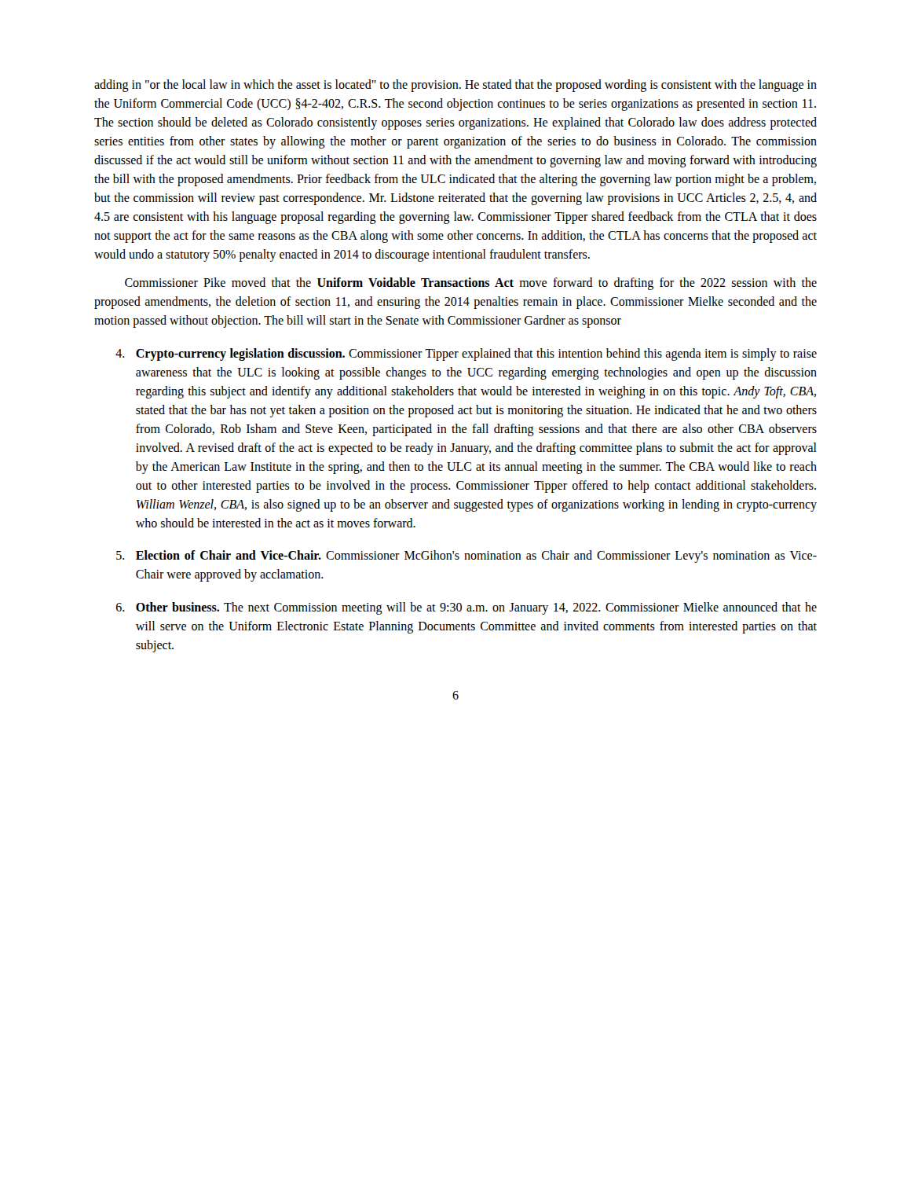adding in "or the local law in which the asset is located" to the provision. He stated that the proposed wording is consistent with the language in the Uniform Commercial Code (UCC) §4-2-402, C.R.S. The second objection continues to be series organizations as presented in section 11. The section should be deleted as Colorado consistently opposes series organizations. He explained that Colorado law does address protected series entities from other states by allowing the mother or parent organization of the series to do business in Colorado. The commission discussed if the act would still be uniform without section 11 and with the amendment to governing law and moving forward with introducing the bill with the proposed amendments. Prior feedback from the ULC indicated that the altering the governing law portion might be a problem, but the commission will review past correspondence. Mr. Lidstone reiterated that the governing law provisions in UCC Articles 2, 2.5, 4, and 4.5 are consistent with his language proposal regarding the governing law. Commissioner Tipper shared feedback from the CTLA that it does not support the act for the same reasons as the CBA along with some other concerns. In addition, the CTLA has concerns that the proposed act would undo a statutory 50% penalty enacted in 2014 to discourage intentional fraudulent transfers.
Commissioner Pike moved that the Uniform Voidable Transactions Act move forward to drafting for the 2022 session with the proposed amendments, the deletion of section 11, and ensuring the 2014 penalties remain in place. Commissioner Mielke seconded and the motion passed without objection. The bill will start in the Senate with Commissioner Gardner as sponsor
Crypto-currency legislation discussion. Commissioner Tipper explained that this intention behind this agenda item is simply to raise awareness that the ULC is looking at possible changes to the UCC regarding emerging technologies and open up the discussion regarding this subject and identify any additional stakeholders that would be interested in weighing in on this topic. Andy Toft, CBA, stated that the bar has not yet taken a position on the proposed act but is monitoring the situation. He indicated that he and two others from Colorado, Rob Isham and Steve Keen, participated in the fall drafting sessions and that there are also other CBA observers involved. A revised draft of the act is expected to be ready in January, and the drafting committee plans to submit the act for approval by the American Law Institute in the spring, and then to the ULC at its annual meeting in the summer. The CBA would like to reach out to other interested parties to be involved in the process. Commissioner Tipper offered to help contact additional stakeholders. William Wenzel, CBA, is also signed up to be an observer and suggested types of organizations working in lending in crypto-currency who should be interested in the act as it moves forward.
Election of Chair and Vice-Chair. Commissioner McGihon's nomination as Chair and Commissioner Levy's nomination as Vice-Chair were approved by acclamation.
Other business. The next Commission meeting will be at 9:30 a.m. on January 14, 2022. Commissioner Mielke announced that he will serve on the Uniform Electronic Estate Planning Documents Committee and invited comments from interested parties on that subject.
6